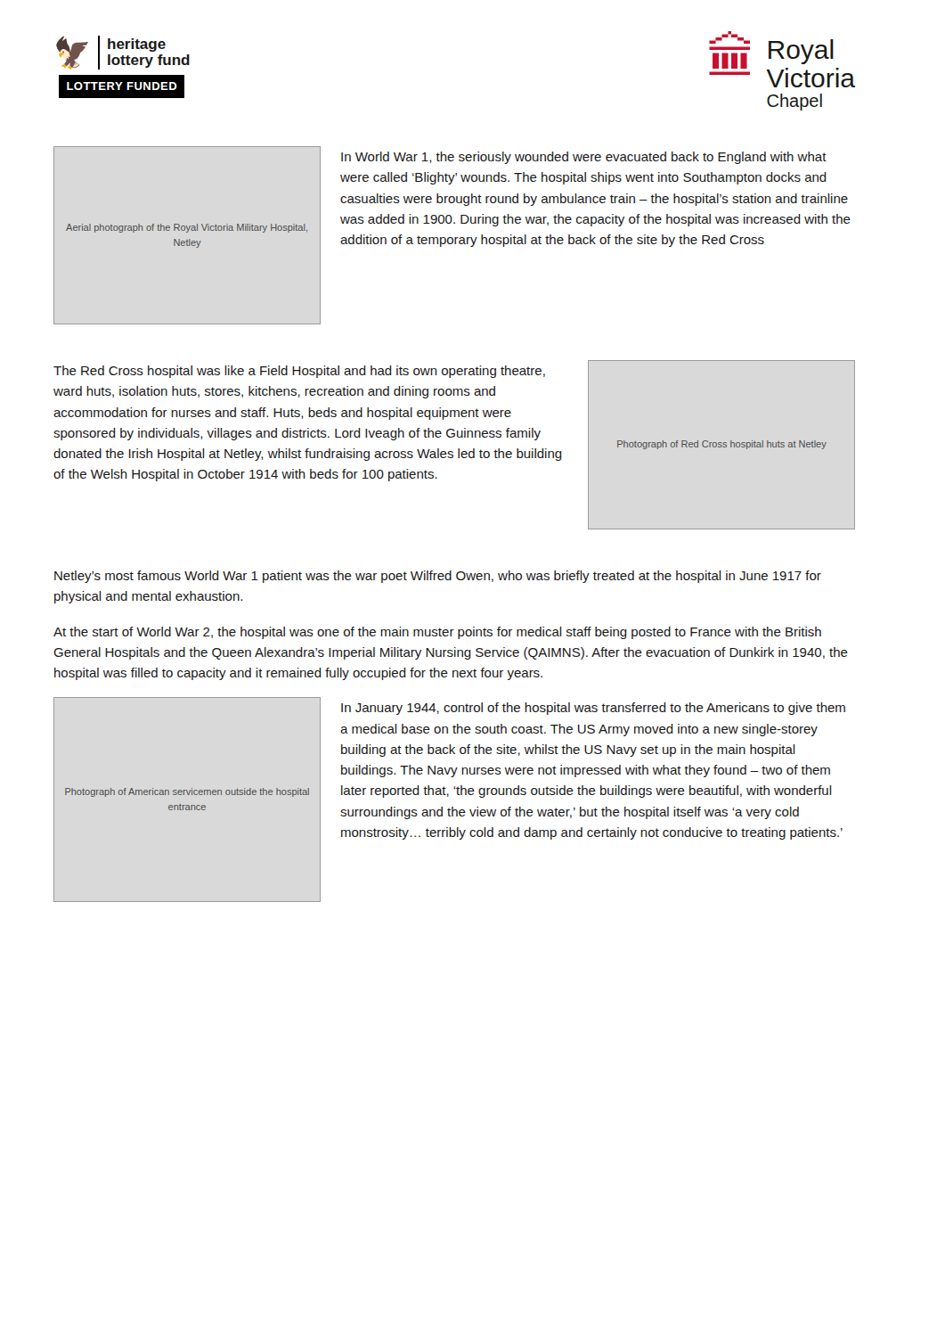🦅 heritage
lottery fund
LOTTERY FUNDED
🏛 Royal
VictoriaChapel
Aerial photograph of the Royal Victoria Military Hospital, Netley
In World War 1, the seriously wounded were evacuated back to England with what were called ‘Blighty’ wounds. The hospital ships went into Southampton docks and casualties were brought round by ambulance train – the hospital’s station and trainline was added in 1900. During the war, the capacity of the hospital was increased with the addition of a temporary hospital at the back of the site by the Red Cross
Photograph of Red Cross hospital huts at Netley
The Red Cross hospital was like a Field Hospital and had its own operating theatre, ward huts, isolation huts, stores, kitchens, recreation and dining rooms and accommodation for nurses and staff. Huts, beds and hospital equipment were sponsored by individuals, villages and districts. Lord Iveagh of the Guinness family donated the Irish Hospital at Netley, whilst fundraising across Wales led to the building of the Welsh Hospital in October 1914 with beds for 100 patients.
Netley’s most famous World War 1 patient was the war poet Wilfred Owen, who was briefly treated at the hospital in June 1917 for physical and mental exhaustion.
At the start of World War 2, the hospital was one of the main muster points for medical staff being posted to France with the British General Hospitals and the Queen Alexandra’s Imperial Military Nursing Service (QAIMNS). After the evacuation of Dunkirk in 1940, the hospital was filled to capacity and it remained fully occupied for the next four years.
Photograph of American servicemen outside the hospital entrance
In January 1944, control of the hospital was transferred to the Americans to give them a medical base on the south coast. The US Army moved into a new single-storey building at the back of the site, whilst the US Navy set up in the main hospital buildings. The Navy nurses were not impressed with what they found – two of them later reported that, ‘the grounds outside the buildings were beautiful, with wonderful surroundings and the view of the water,’ but the hospital itself was ‘a very cold monstrosity… terribly cold and damp and certainly not conducive to treating patients.’